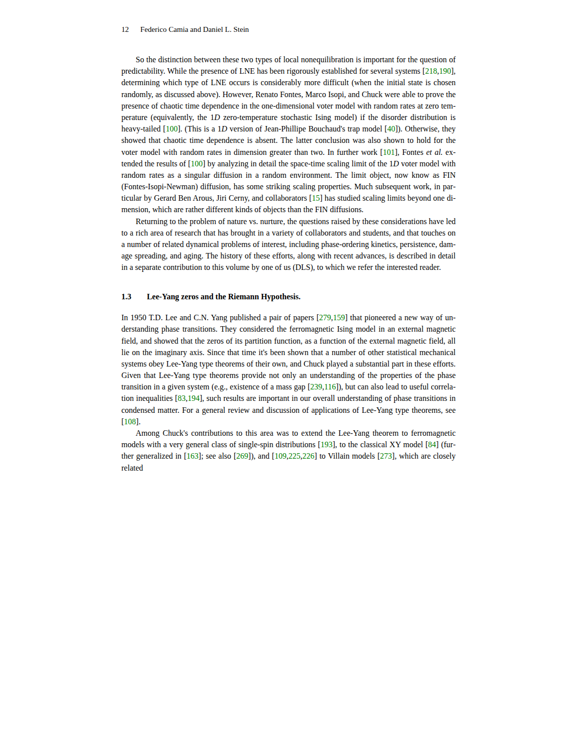12 Federico Camia and Daniel L. Stein
So the distinction between these two types of local nonequilibration is important for the question of predictability. While the presence of LNE has been rigorously established for several systems [218,190], determining which type of LNE occurs is considerably more difficult (when the initial state is chosen randomly, as discussed above). However, Renato Fontes, Marco Isopi, and Chuck were able to prove the presence of chaotic time dependence in the one-dimensional voter model with random rates at zero temperature (equivalently, the 1D zero-temperature stochastic Ising model) if the disorder distribution is heavy-tailed [100]. (This is a 1D version of Jean-Phillipe Bouchaud's trap model [40]). Otherwise, they showed that chaotic time dependence is absent. The latter conclusion was also shown to hold for the voter model with random rates in dimension greater than two. In further work [101], Fontes et al. extended the results of [100] by analyzing in detail the space-time scaling limit of the 1D voter model with random rates as a singular diffusion in a random environment. The limit object, now know as FIN (Fontes-Isopi-Newman) diffusion, has some striking scaling properties. Much subsequent work, in particular by Gerard Ben Arous, Jiri Cerny, and collaborators [15] has studied scaling limits beyond one dimension, which are rather different kinds of objects than the FIN diffusions.
Returning to the problem of nature vs. nurture, the questions raised by these considerations have led to a rich area of research that has brought in a variety of collaborators and students, and that touches on a number of related dynamical problems of interest, including phase-ordering kinetics, persistence, damage spreading, and aging. The history of these efforts, along with recent advances, is described in detail in a separate contribution to this volume by one of us (DLS), to which we refer the interested reader.
1.3 Lee-Yang zeros and the Riemann Hypothesis.
In 1950 T.D. Lee and C.N. Yang published a pair of papers [279,159] that pioneered a new way of understanding phase transitions. They considered the ferromagnetic Ising model in an external magnetic field, and showed that the zeros of its partition function, as a function of the external magnetic field, all lie on the imaginary axis. Since that time it's been shown that a number of other statistical mechanical systems obey Lee-Yang type theorems of their own, and Chuck played a substantial part in these efforts. Given that Lee-Yang type theorems provide not only an understanding of the properties of the phase transition in a given system (e.g., existence of a mass gap [239,116]), but can also lead to useful correlation inequalities [83,194], such results are important in our overall understanding of phase transitions in condensed matter. For a general review and discussion of applications of Lee-Yang type theorems, see [108].
Among Chuck's contributions to this area was to extend the Lee-Yang theorem to ferromagnetic models with a very general class of single-spin distributions [193], to the classical XY model [84] (further generalized in [163]; see also [269]), and [109,225,226] to Villain models [273], which are closely related